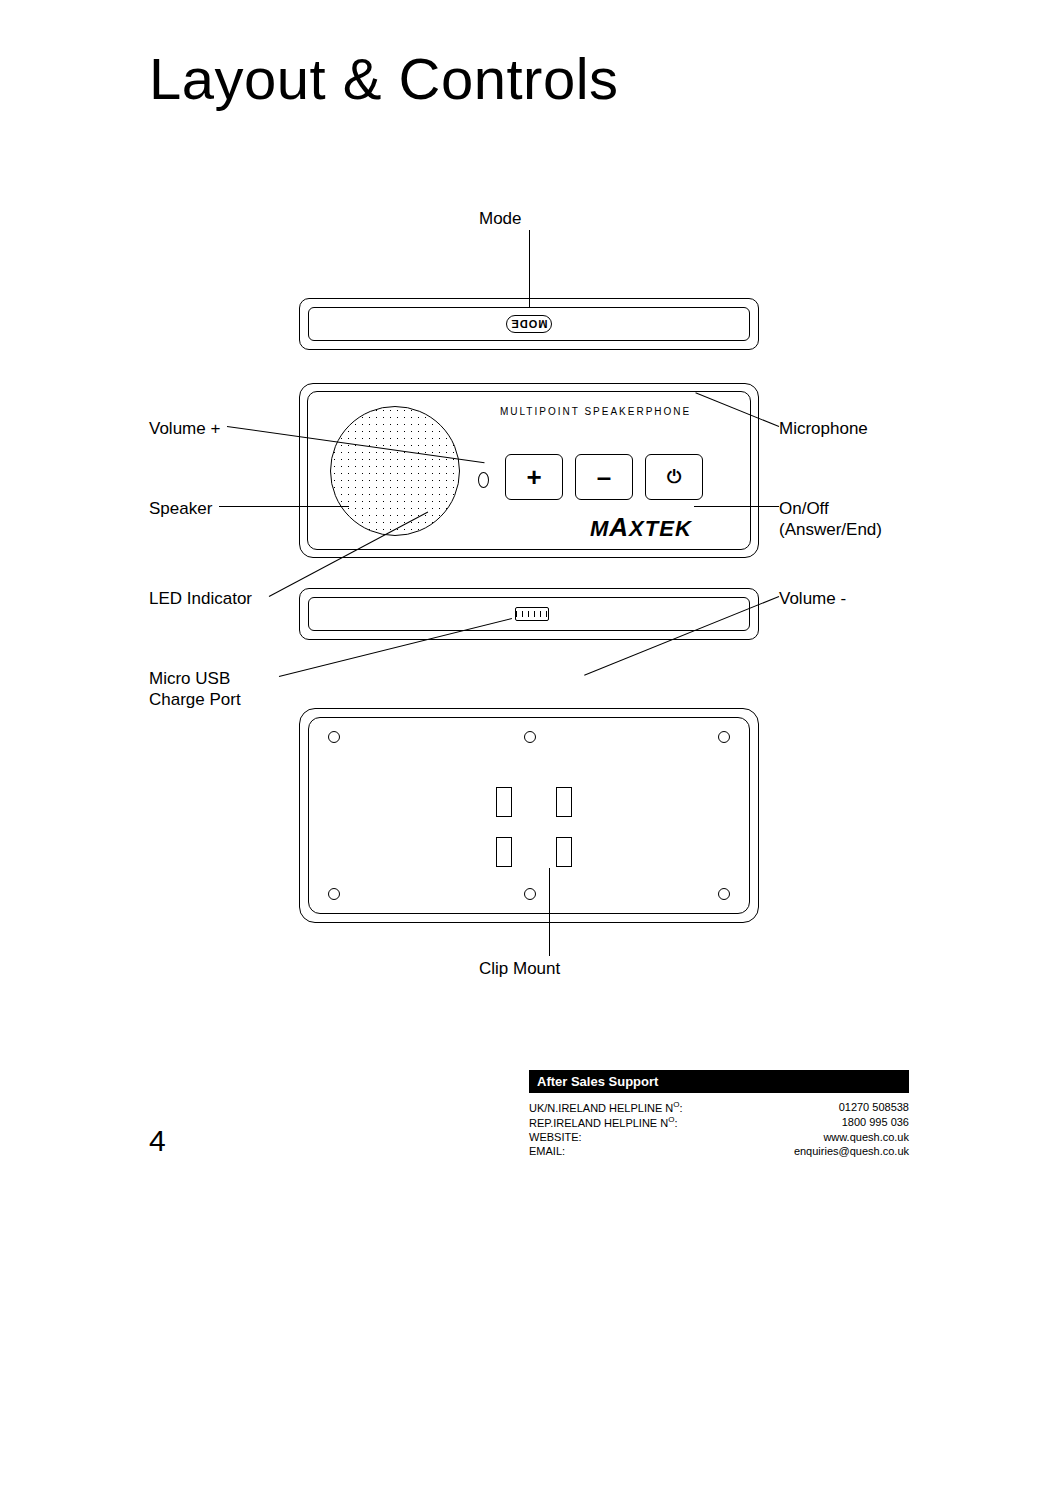Layout & Controls
Mode
Volume +
Speaker
LED Indicator
Micro USB
Charge Port
Microphone
On/Off
(Answer/End)
Volume -
Clip Mount
MODE
MULTIPOINT SPEAKERPHONE
+
–
⏻
MAXTEK
4
After Sales Support
| UK/N.IRELAND HELPLINE N O : | 01270 508538 |
| REP.IRELAND HELPLINE N O : | 1800 995 036 |
| WEBSITE: | www.quesh.co.uk |
| EMAIL: | enquiries@quesh.co.uk |